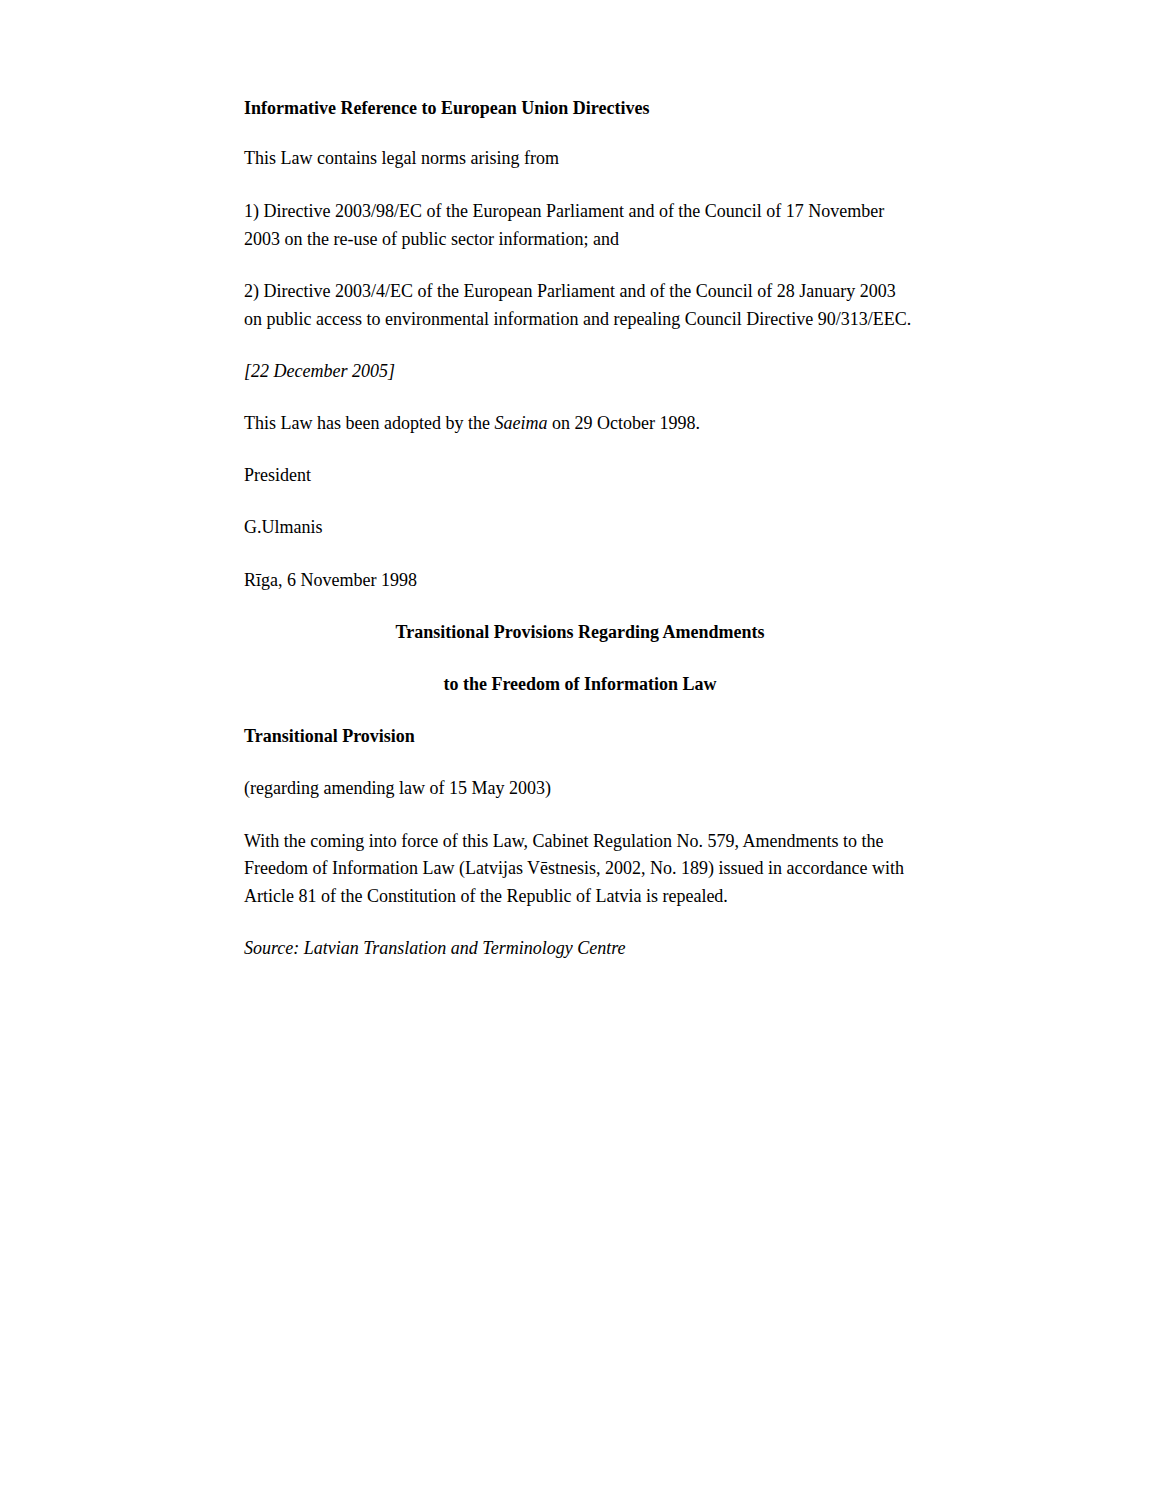Informative Reference to European Union Directives
This Law contains legal norms arising from
1) Directive 2003/98/EC of the European Parliament and of the Council of 17 November 2003 on the re-use of public sector information; and
2) Directive 2003/4/EC of the European Parliament and of the Council of 28 January 2003 on public access to environmental information and repealing Council Directive 90/313/EEC.
[22 December 2005]
This Law has been adopted by the Saeima on 29 October 1998.
President
G.Ulmanis
Rīga, 6 November 1998
Transitional Provisions Regarding Amendments
to the Freedom of Information Law
Transitional Provision
(regarding amending law of 15 May 2003)
With the coming into force of this Law, Cabinet Regulation No. 579, Amendments to the Freedom of Information Law (Latvijas Vēstnesis, 2002, No. 189) issued in accordance with Article 81 of the Constitution of the Republic of Latvia is repealed.
Source: Latvian Translation and Terminology Centre